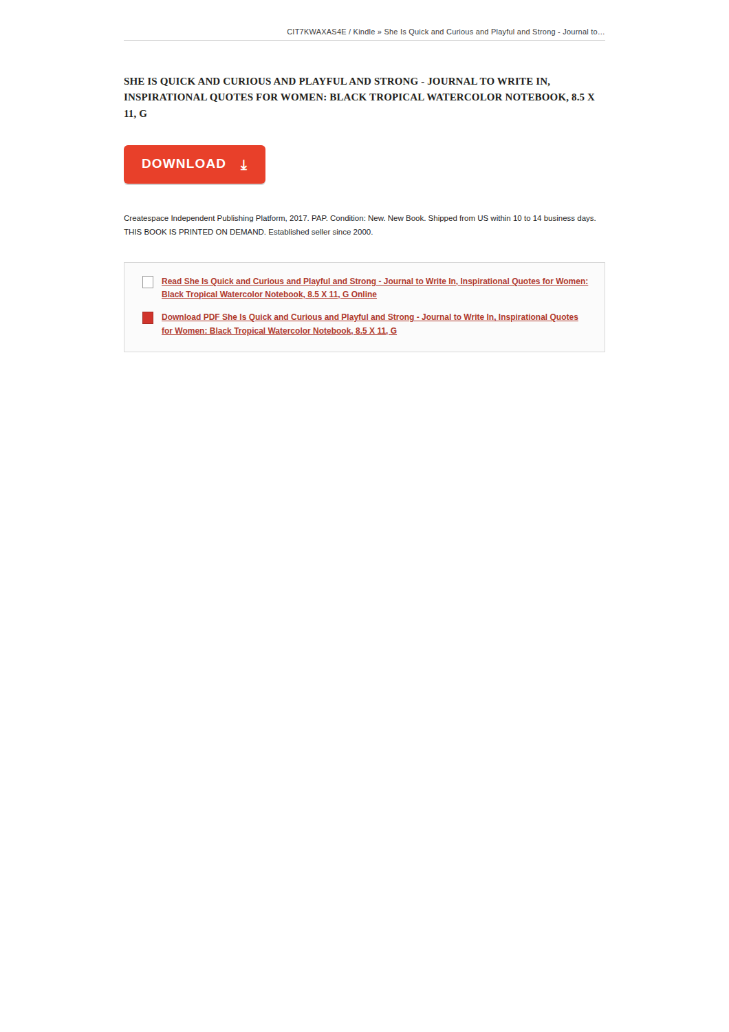CIT7KWAXAS4E / Kindle » She Is Quick and Curious and Playful and Strong - Journal to…
She Is Quick and Curious and Playful and Strong - Journal to Write In, Inspirational Quotes for Women: Black Tropical Watercolor Notebook, 8.5 x 11, G
DOWNLOAD ⤓
Createspace Independent Publishing Platform, 2017. PAP. Condition: New. New Book. Shipped from US within 10 to 14 business days. THIS BOOK IS PRINTED ON DEMAND. Established seller since 2000.
Read She Is Quick and Curious and Playful and Strong - Journal to Write In, Inspirational Quotes for Women: Black Tropical Watercolor Notebook, 8.5 X 11, G Online
Download PDF She Is Quick and Curious and Playful and Strong - Journal to Write In, Inspirational Quotes for Women: Black Tropical Watercolor Notebook, 8.5 X 11, G